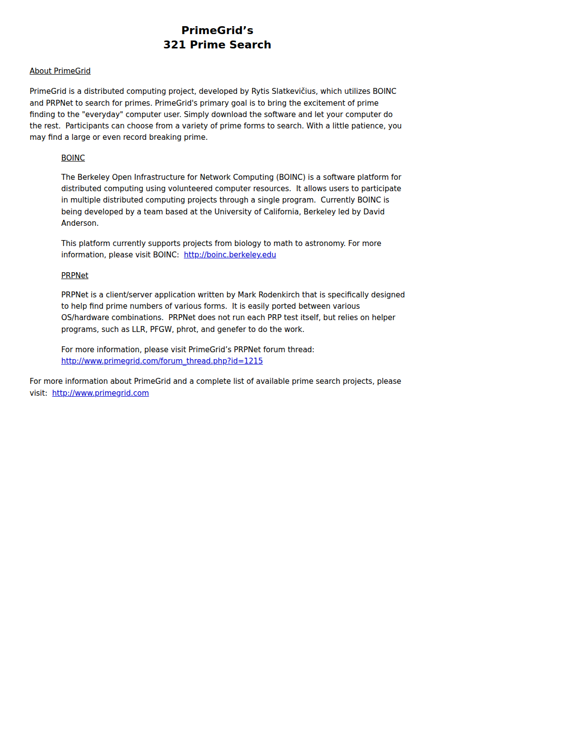PrimeGrid’s
321 Prime Search
About PrimeGrid
PrimeGrid is a distributed computing project, developed by Rytis Slatkevičius, which utilizes BOINC and PRPNet to search for primes. PrimeGrid's primary goal is to bring the excitement of prime finding to the "everyday" computer user. Simply download the software and let your computer do the rest. Participants can choose from a variety of prime forms to search. With a little patience, you may find a large or even record breaking prime.
BOINC
The Berkeley Open Infrastructure for Network Computing (BOINC) is a software platform for distributed computing using volunteered computer resources. It allows users to participate in multiple distributed computing projects through a single program. Currently BOINC is being developed by a team based at the University of California, Berkeley led by David Anderson.
This platform currently supports projects from biology to math to astronomy. For more information, please visit BOINC: http://boinc.berkeley.edu
PRPNet
PRPNet is a client/server application written by Mark Rodenkirch that is specifically designed to help find prime numbers of various forms. It is easily ported between various OS/hardware combinations. PRPNet does not run each PRP test itself, but relies on helper programs, such as LLR, PFGW, phrot, and genefer to do the work.
For more information, please visit PrimeGrid’s PRPNet forum thread: http://www.primegrid.com/forum_thread.php?id=1215
For more information about PrimeGrid and a complete list of available prime search projects, please visit: http://www.primegrid.com